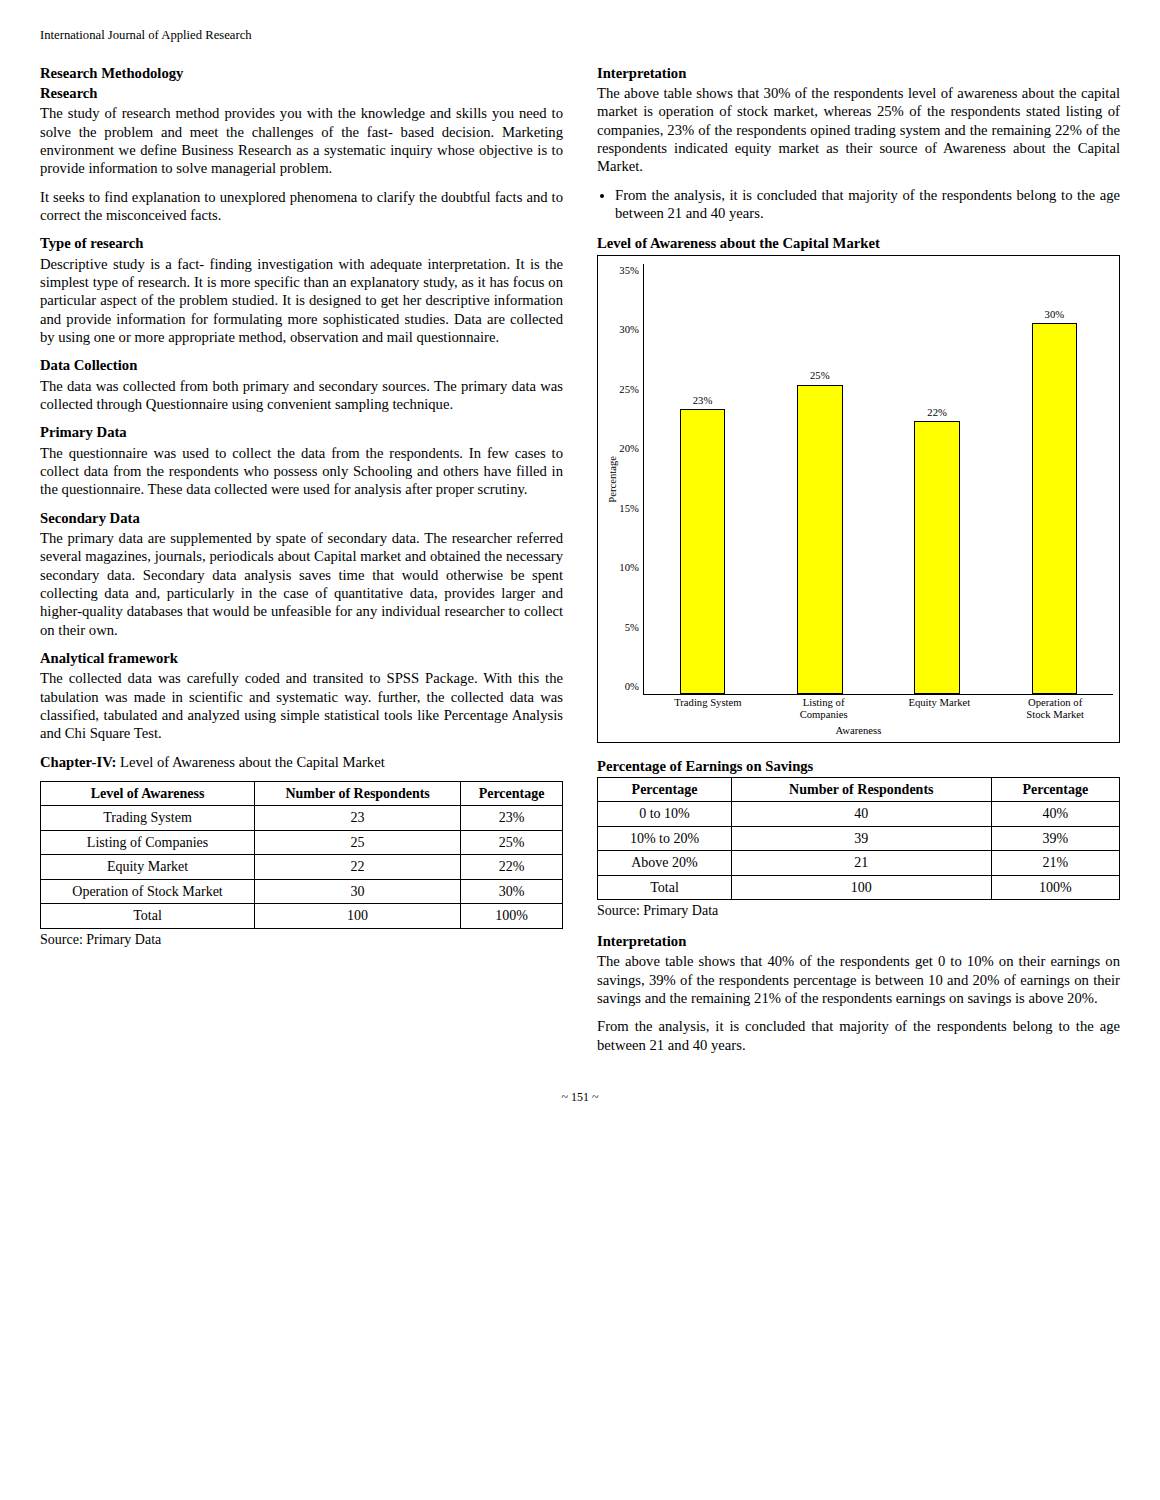International Journal of Applied Research
Research Methodology
Research
The study of research method provides you with the knowledge and skills you need to solve the problem and meet the challenges of the fast- based decision. Marketing environment we define Business Research as a systematic inquiry whose objective is to provide information to solve managerial problem.
It seeks to find explanation to unexplored phenomena to clarify the doubtful facts and to correct the misconceived facts.
Type of research
Descriptive study is a fact- finding investigation with adequate interpretation. It is the simplest type of research. It is more specific than an explanatory study, as it has focus on particular aspect of the problem studied. It is designed to get her descriptive information and provide information for formulating more sophisticated studies. Data are collected by using one or more appropriate method, observation and mail questionnaire.
Data Collection
The data was collected from both primary and secondary sources. The primary data was collected through Questionnaire using convenient sampling technique.
Primary Data
The questionnaire was used to collect the data from the respondents. In few cases to collect data from the respondents who possess only Schooling and others have filled in the questionnaire. These data collected were used for analysis after proper scrutiny.
Secondary Data
The primary data are supplemented by spate of secondary data. The researcher referred several magazines, journals, periodicals about Capital market and obtained the necessary secondary data. Secondary data analysis saves time that would otherwise be spent collecting data and, particularly in the case of quantitative data, provides larger and higher-quality databases that would be unfeasible for any individual researcher to collect on their own.
Analytical framework
The collected data was carefully coded and transited to SPSS Package. With this the tabulation was made in scientific and systematic way. further, the collected data was classified, tabulated and analyzed using simple statistical tools like Percentage Analysis and Chi Square Test.
Chapter-IV: Level of Awareness about the Capital Market
| Level of Awareness | Number of Respondents | Percentage |
| --- | --- | --- |
| Trading System | 23 | 23% |
| Listing of Companies | 25 | 25% |
| Equity Market | 22 | 22% |
| Operation of Stock Market | 30 | 30% |
| Total | 100 | 100% |
Source: Primary Data
Interpretation
The above table shows that 30% of the respondents level of awareness about the capital market is operation of stock market, whereas 25% of the respondents stated listing of companies, 23% of the respondents opined trading system and the remaining 22% of the respondents indicated equity market as their source of Awareness about the Capital Market.
From the analysis, it is concluded that majority of the respondents belong to the age between 21 and 40 years.
Level of Awareness about the Capital Market
Percentage
35% 30% 25% 20% 15% 10% 5% 0%
23%
25%
22%
30%
Trading System
Listing of Companies
Equity Market
Operation of Stock Market
Awareness
Percentage of Earnings on Savings
| Percentage | Number of Respondents | Percentage |
| --- | --- | --- |
| 0 to 10% | 40 | 40% |
| 10% to 20% | 39 | 39% |
| Above 20% | 21 | 21% |
| Total | 100 | 100% |
Source: Primary Data
Interpretation
The above table shows that 40% of the respondents get 0 to 10% on their earnings on savings, 39% of the respondents percentage is between 10 and 20% of earnings on their savings and the remaining 21% of the respondents earnings on savings is above 20%.
From the analysis, it is concluded that majority of the respondents belong to the age between 21 and 40 years.
~ 151 ~